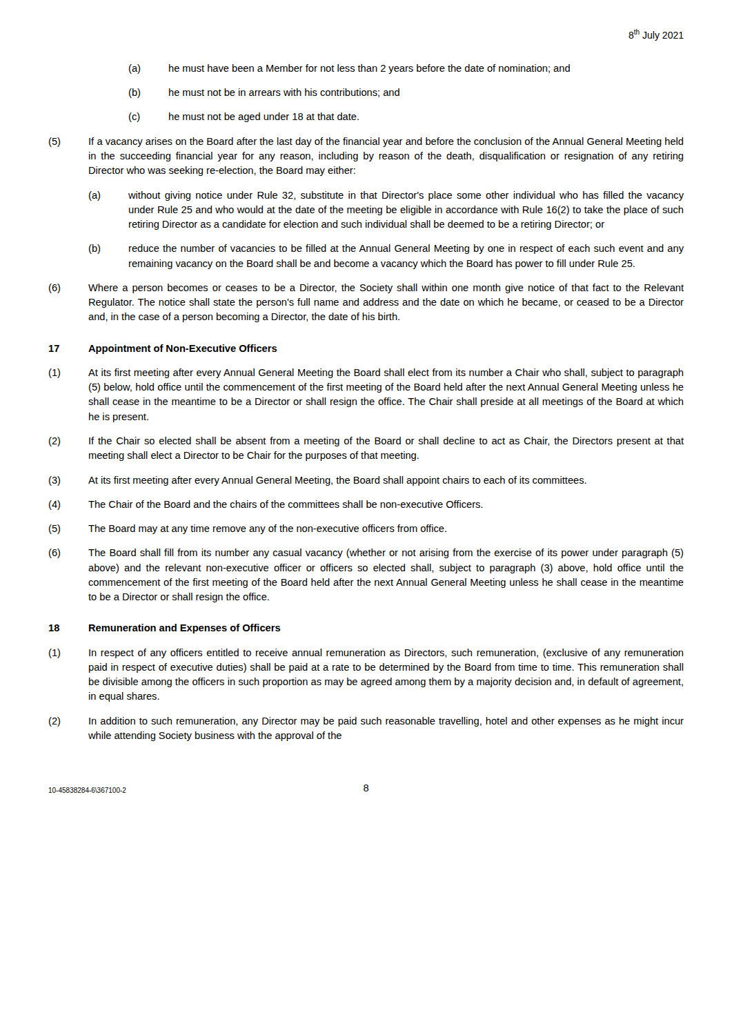8th July 2021
(a)
he must have been a Member for not less than 2 years before the date of nomination; and
(b)
he must not be in arrears with his contributions; and
(c)
he must not be aged under 18 at that date.
(5)
If a vacancy arises on the Board after the last day of the financial year and before the conclusion of the Annual General Meeting held in the succeeding financial year for any reason, including by reason of the death, disqualification or resignation of any retiring Director who was seeking re-election, the Board may either:
(a)
without giving notice under Rule 32, substitute in that Director's place some other individual who has filled the vacancy under Rule 25 and who would at the date of the meeting be eligible in accordance with Rule 16(2) to take the place of such retiring Director as a candidate for election and such individual shall be deemed to be a retiring Director; or
(b)
reduce the number of vacancies to be filled at the Annual General Meeting by one in respect of each such event and any remaining vacancy on the Board shall be and become a vacancy which the Board has power to fill under Rule 25.
(6)
Where a person becomes or ceases to be a Director, the Society shall within one month give notice of that fact to the Relevant Regulator. The notice shall state the person's full name and address and the date on which he became, or ceased to be a Director and, in the case of a person becoming a Director, the date of his birth.
17 Appointment of Non-Executive Officers
(1)
At its first meeting after every Annual General Meeting the Board shall elect from its number a Chair who shall, subject to paragraph (5) below, hold office until the commencement of the first meeting of the Board held after the next Annual General Meeting unless he shall cease in the meantime to be a Director or shall resign the office. The Chair shall preside at all meetings of the Board at which he is present.
(2)
If the Chair so elected shall be absent from a meeting of the Board or shall decline to act as Chair, the Directors present at that meeting shall elect a Director to be Chair for the purposes of that meeting.
(3)
At its first meeting after every Annual General Meeting, the Board shall appoint chairs to each of its committees.
(4)
The Chair of the Board and the chairs of the committees shall be non-executive Officers.
(5)
The Board may at any time remove any of the non-executive officers from office.
(6)
The Board shall fill from its number any casual vacancy (whether or not arising from the exercise of its power under paragraph (5) above) and the relevant non-executive officer or officers so elected shall, subject to paragraph (3) above, hold office until the commencement of the first meeting of the Board held after the next Annual General Meeting unless he shall cease in the meantime to be a Director or shall resign the office.
18 Remuneration and Expenses of Officers
(1)
In respect of any officers entitled to receive annual remuneration as Directors, such remuneration, (exclusive of any remuneration paid in respect of executive duties) shall be paid at a rate to be determined by the Board from time to time. This remuneration shall be divisible among the officers in such proportion as may be agreed among them by a majority decision and, in default of agreement, in equal shares.
(2)
In addition to such remuneration, any Director may be paid such reasonable travelling, hotel and other expenses as he might incur while attending Society business with the approval of the
10-45838284-6\367100-2
8